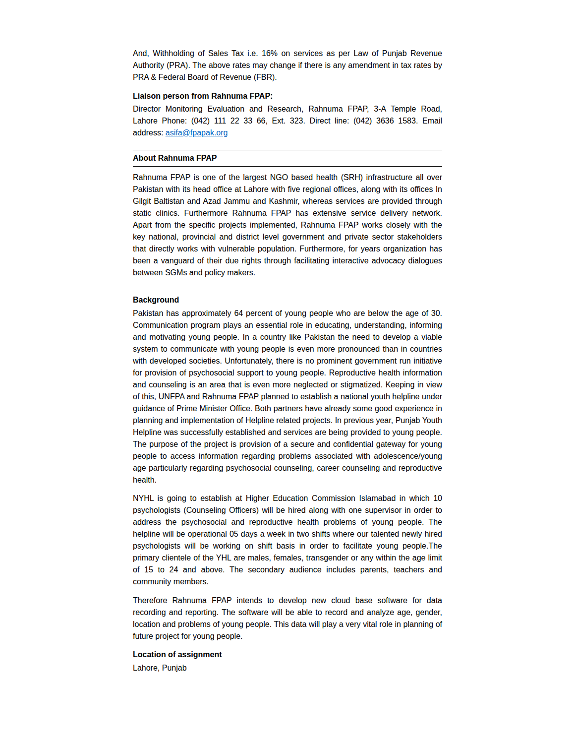And, Withholding of Sales Tax i.e. 16% on services as per Law of Punjab Revenue Authority (PRA). The above rates may change if there is any amendment in tax rates by PRA & Federal Board of Revenue (FBR).
Liaison person from Rahnuma FPAP:
Director Monitoring Evaluation and Research, Rahnuma FPAP, 3-A Temple Road, Lahore Phone: (042) 111 22 33 66, Ext. 323. Direct line: (042) 3636 1583. Email address: asifa@fpapak.org
About Rahnuma FPAP
Rahnuma FPAP is one of the largest NGO based health (SRH) infrastructure all over Pakistan with its head office at Lahore with five regional offices, along with its offices In Gilgit Baltistan and Azad Jammu and Kashmir, whereas services are provided through static clinics. Furthermore Rahnuma FPAP has extensive service delivery network. Apart from the specific projects implemented, Rahnuma FPAP works closely with the key national, provincial and district level government and private sector stakeholders that directly works with vulnerable population. Furthermore, for years organization has been a vanguard of their due rights through facilitating interactive advocacy dialogues between SGMs and policy makers.
Background
Pakistan has approximately 64 percent of young people who are below the age of 30. Communication program plays an essential role in educating, understanding, informing and motivating young people. In a country like Pakistan the need to develop a viable system to communicate with young people is even more pronounced than in countries with developed societies. Unfortunately, there is no prominent government run initiative for provision of psychosocial support to young people. Reproductive health information and counseling is an area that is even more neglected or stigmatized. Keeping in view of this, UNFPA and Rahnuma FPAP planned to establish a national youth helpline under guidance of Prime Minister Office. Both partners have already some good experience in planning and implementation of Helpline related projects. In previous year, Punjab Youth Helpline was successfully established and services are being provided to young people. The purpose of the project is provision of a secure and confidential gateway for young people to access information regarding problems associated with adolescence/young age particularly regarding psychosocial counseling, career counseling and reproductive health.
NYHL is going to establish at Higher Education Commission Islamabad in which 10 psychologists (Counseling Officers) will be hired along with one supervisor in order to address the psychosocial and reproductive health problems of young people. The helpline will be operational 05 days a week in two shifts where our talented newly hired psychologists will be working on shift basis in order to facilitate young people.The primary clientele of the YHL are males, females, transgender or any within the age limit of 15 to 24 and above. The secondary audience includes parents, teachers and community members.
Therefore Rahnuma FPAP intends to develop new cloud base software for data recording and reporting. The software will be able to record and analyze age, gender, location and problems of young people. This data will play a very vital role in planning of future project for young people.
Location of assignment
Lahore, Punjab